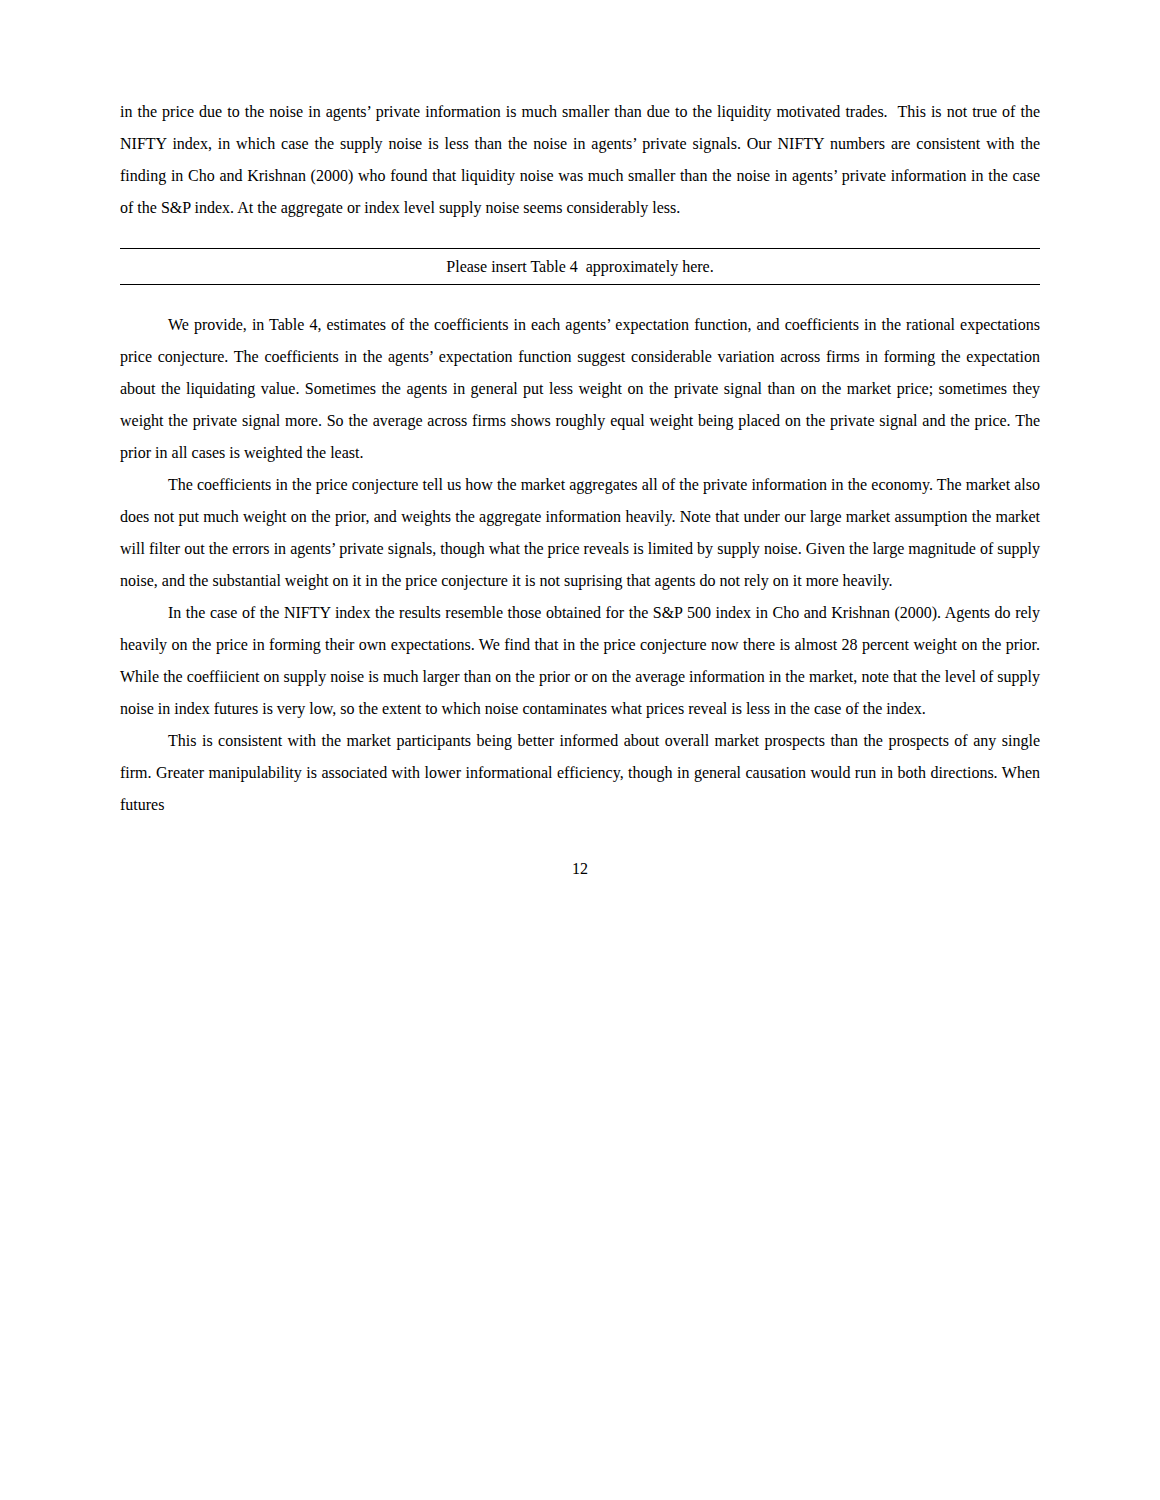in the price due to the noise in agents’ private information is much smaller than due to the liquidity motivated trades. This is not true of the NIFTY index, in which case the supply noise is less than the noise in agents’ private signals. Our NIFTY numbers are consistent with the finding in Cho and Krishnan (2000) who found that liquidity noise was much smaller than the noise in agents’ private information in the case of the S&P index. At the aggregate or index level supply noise seems considerably less.
Please insert Table 4 approximately here.
We provide, in Table 4, estimates of the coefficients in each agents’ expectation function, and coefficients in the rational expectations price conjecture. The coefficients in the agents’ expectation function suggest considerable variation across firms in forming the expectation about the liquidating value. Sometimes the agents in general put less weight on the private signal than on the market price; sometimes they weight the private signal more. So the average across firms shows roughly equal weight being placed on the private signal and the price. The prior in all cases is weighted the least.
The coefficients in the price conjecture tell us how the market aggregates all of the private information in the economy. The market also does not put much weight on the prior, and weights the aggregate information heavily. Note that under our large market assumption the market will filter out the errors in agents’ private signals, though what the price reveals is limited by supply noise. Given the large magnitude of supply noise, and the substantial weight on it in the price conjecture it is not suprising that agents do not rely on it more heavily.
In the case of the NIFTY index the results resemble those obtained for the S&P 500 index in Cho and Krishnan (2000). Agents do rely heavily on the price in forming their own expectations. We find that in the price conjecture now there is almost 28 percent weight on the prior. While the coeffiicient on supply noise is much larger than on the prior or on the average information in the market, note that the level of supply noise in index futures is very low, so the extent to which noise contaminates what prices reveal is less in the case of the index.
This is consistent with the market participants being better informed about overall market prospects than the prospects of any single firm. Greater manipulability is associated with lower informational efficiency, though in general causation would run in both directions. When futures
12